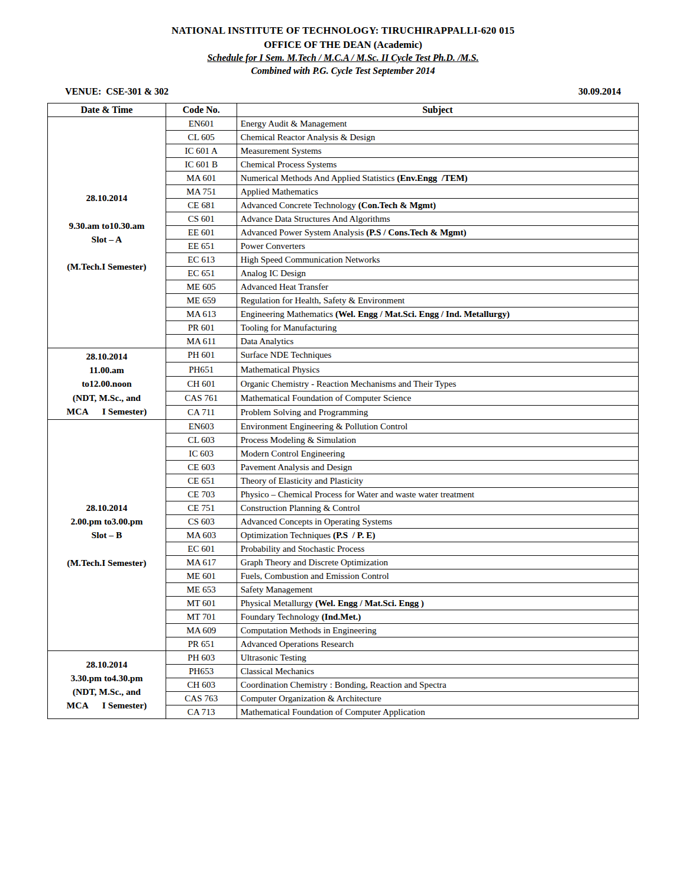NATIONAL INSTITUTE OF TECHNOLOGY: TIRUCHIRAPPALLI-620 015
OFFICE OF THE DEAN (Academic)
Schedule for I Sem. M.Tech / M.C.A / M.Sc. II Cycle Test Ph.D. /M.S.
Combined with P.G. Cycle Test September 2014
VENUE: CSE-301 & 302 30.09.2014
| Date & Time | Code No. | Subject |
| --- | --- | --- |
| 28.10.2014 9.30.am to10.30.am Slot – A (M.Tech.I Semester) | EN601 | Energy Audit & Management |
| CL 605 | Chemical Reactor Analysis & Design |
| IC 601 A | Measurement Systems |
| IC 601 B | Chemical Process Systems |
| MA 601 | Numerical Methods And Applied Statistics (Env.Engg /TEM) |
| MA 751 | Applied Mathematics |
| CE 681 | Advanced Concrete Technology (Con.Tech & Mgmt) |
| CS 601 | Advance Data Structures And Algorithms |
| EE 601 | Advanced Power System Analysis (P.S / Cons.Tech & Mgmt) |
| EE 651 | Power Converters |
| EC 613 | High Speed Communication Networks |
| EC 651 | Analog IC Design |
| ME 605 | Advanced Heat Transfer |
| ME 659 | Regulation for Health, Safety & Environment |
| MA 613 | Engineering Mathematics (Wel. Engg / Mat.Sci. Engg / Ind. Metallurgy) |
| PR 601 | Tooling for Manufacturing |
| MA 611 | Data Analytics |
| 28.10.2014 11.00.am to12.00.noon (NDT, M.Sc., and MCA I Semester) | PH 601 | Surface NDE Techniques |
| PH651 | Mathematical Physics |
| CH 601 | Organic Chemistry - Reaction Mechanisms and Their Types |
| CAS 761 | Mathematical Foundation of Computer Science |
| CA 711 | Problem Solving and Programming |
| 28.10.2014 2.00.pm to3.00.pm Slot – B (M.Tech.I Semester) | EN603 | Environment Engineering & Pollution Control |
| CL 603 | Process Modeling & Simulation |
| IC 603 | Modern Control Engineering |
| CE 603 | Pavement Analysis and Design |
| CE 651 | Theory of Elasticity and Plasticity |
| CE 703 | Physico – Chemical Process for Water and waste water treatment |
| CE 751 | Construction Planning & Control |
| CS 603 | Advanced Concepts in Operating Systems |
| MA 603 | Optimization Techniques (P.S / P. E) |
| EC 601 | Probability and Stochastic Process |
| MA 617 | Graph Theory and Discrete Optimization |
| ME 601 | Fuels, Combustion and Emission Control |
| ME 653 | Safety Management |
| MT 601 | Physical Metallurgy (Wel. Engg / Mat.Sci. Engg ) |
| MT 701 | Foundary Technology (Ind.Met.) |
| MA 609 | Computation Methods in Engineering |
| PR 651 | Advanced Operations Research |
| 28.10.2014 3.30.pm to4.30.pm (NDT, M.Sc., and MCA I Semester) | PH 603 | Ultrasonic Testing |
| PH653 | Classical Mechanics |
| CH 603 | Coordination Chemistry : Bonding, Reaction and Spectra |
| CAS 763 | Computer Organization & Architecture |
| CA 713 | Mathematical Foundation of Computer Application |